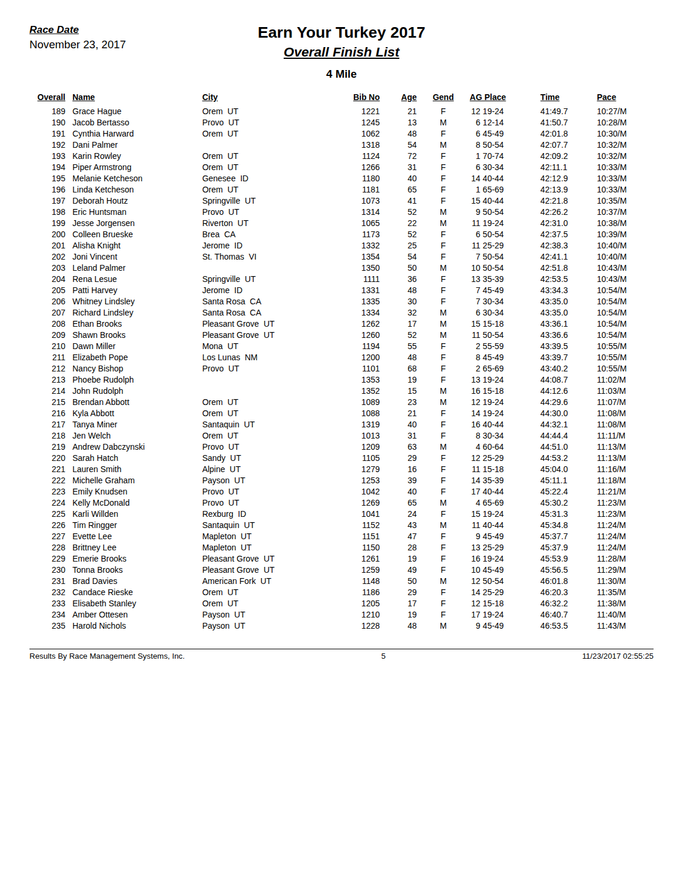Race Date
November 23, 2017
Earn Your Turkey 2017
Overall Finish List
4 Mile
| Overall | Name | City | Bib No | Age | Gend | AG Place | Time | Pace |
| --- | --- | --- | --- | --- | --- | --- | --- | --- |
| 189 | Grace Hague | Orem UT | 1221 | 21 | F | 12 19-24 | 41:49.7 | 10:27/M |
| 190 | Jacob Bertasso | Provo UT | 1245 | 13 | M | 6 12-14 | 41:50.7 | 10:28/M |
| 191 | Cynthia Harward | Orem UT | 1062 | 48 | F | 6 45-49 | 42:01.8 | 10:30/M |
| 192 | Dani Palmer | | 1318 | 54 | M | 8 50-54 | 42:07.7 | 10:32/M |
| 193 | Karin Rowley | Orem UT | 1124 | 72 | F | 1 70-74 | 42:09.2 | 10:32/M |
| 194 | Piper Armstrong | Orem UT | 1266 | 31 | F | 6 30-34 | 42:11.1 | 10:33/M |
| 195 | Melanie Ketcheson | Genesee ID | 1180 | 40 | F | 14 40-44 | 42:12.9 | 10:33/M |
| 196 | Linda Ketcheson | Orem UT | 1181 | 65 | F | 1 65-69 | 42:13.9 | 10:33/M |
| 197 | Deborah Houtz | Springville UT | 1073 | 41 | F | 15 40-44 | 42:21.8 | 10:35/M |
| 198 | Eric Huntsman | Provo UT | 1314 | 52 | M | 9 50-54 | 42:26.2 | 10:37/M |
| 199 | Jesse Jorgensen | Riverton UT | 1065 | 22 | M | 11 19-24 | 42:31.0 | 10:38/M |
| 200 | Colleen Brueske | Brea CA | 1173 | 52 | F | 6 50-54 | 42:37.5 | 10:39/M |
| 201 | Alisha Knight | Jerome ID | 1332 | 25 | F | 11 25-29 | 42:38.3 | 10:40/M |
| 202 | Joni Vincent | St. Thomas VI | 1354 | 54 | F | 7 50-54 | 42:41.1 | 10:40/M |
| 203 | Leland Palmer | | 1350 | 50 | M | 10 50-54 | 42:51.8 | 10:43/M |
| 204 | Rena Lesue | Springville UT | 1111 | 36 | F | 13 35-39 | 42:53.5 | 10:43/M |
| 205 | Patti Harvey | Jerome ID | 1331 | 48 | F | 7 45-49 | 43:34.3 | 10:54/M |
| 206 | Whitney Lindsley | Santa Rosa CA | 1335 | 30 | F | 7 30-34 | 43:35.0 | 10:54/M |
| 207 | Richard Lindsley | Santa Rosa CA | 1334 | 32 | M | 6 30-34 | 43:35.0 | 10:54/M |
| 208 | Ethan Brooks | Pleasant Grove UT | 1262 | 17 | M | 15 15-18 | 43:36.1 | 10:54/M |
| 209 | Shawn Brooks | Pleasant Grove UT | 1260 | 52 | M | 11 50-54 | 43:36.6 | 10:54/M |
| 210 | Dawn Miller | Mona UT | 1194 | 55 | F | 2 55-59 | 43:39.5 | 10:55/M |
| 211 | Elizabeth Pope | Los Lunas NM | 1200 | 48 | F | 8 45-49 | 43:39.7 | 10:55/M |
| 212 | Nancy Bishop | Provo UT | 1101 | 68 | F | 2 65-69 | 43:40.2 | 10:55/M |
| 213 | Phoebe Rudolph | | 1353 | 19 | F | 13 19-24 | 44:08.7 | 11:02/M |
| 214 | John Rudolph | | 1352 | 15 | M | 16 15-18 | 44:12.6 | 11:03/M |
| 215 | Brendan Abbott | Orem UT | 1089 | 23 | M | 12 19-24 | 44:29.6 | 11:07/M |
| 216 | Kyla Abbott | Orem UT | 1088 | 21 | F | 14 19-24 | 44:30.0 | 11:08/M |
| 217 | Tanya Miner | Santaquin UT | 1319 | 40 | F | 16 40-44 | 44:32.1 | 11:08/M |
| 218 | Jen Welch | Orem UT | 1013 | 31 | F | 8 30-34 | 44:44.4 | 11:11/M |
| 219 | Andrew Dabczynski | Provo UT | 1209 | 63 | M | 4 60-64 | 44:51.0 | 11:13/M |
| 220 | Sarah Hatch | Sandy UT | 1105 | 29 | F | 12 25-29 | 44:53.2 | 11:13/M |
| 221 | Lauren Smith | Alpine UT | 1279 | 16 | F | 11 15-18 | 45:04.0 | 11:16/M |
| 222 | Michelle Graham | Payson UT | 1253 | 39 | F | 14 35-39 | 45:11.1 | 11:18/M |
| 223 | Emily Knudsen | Provo UT | 1042 | 40 | F | 17 40-44 | 45:22.4 | 11:21/M |
| 224 | Kelly McDonald | Provo UT | 1269 | 65 | M | 4 65-69 | 45:30.2 | 11:23/M |
| 225 | Karli Willden | Rexburg ID | 1041 | 24 | F | 15 19-24 | 45:31.3 | 11:23/M |
| 226 | Tim Ringger | Santaquin UT | 1152 | 43 | M | 11 40-44 | 45:34.8 | 11:24/M |
| 227 | Evette Lee | Mapleton UT | 1151 | 47 | F | 9 45-49 | 45:37.7 | 11:24/M |
| 228 | Brittney Lee | Mapleton UT | 1150 | 28 | F | 13 25-29 | 45:37.9 | 11:24/M |
| 229 | Emerie Brooks | Pleasant Grove UT | 1261 | 19 | F | 16 19-24 | 45:53.9 | 11:28/M |
| 230 | Tonna Brooks | Pleasant Grove UT | 1259 | 49 | F | 10 45-49 | 45:56.5 | 11:29/M |
| 231 | Brad Davies | American Fork UT | 1148 | 50 | M | 12 50-54 | 46:01.8 | 11:30/M |
| 232 | Candace Rieske | Orem UT | 1186 | 29 | F | 14 25-29 | 46:20.3 | 11:35/M |
| 233 | Elisabeth Stanley | Orem UT | 1205 | 17 | F | 12 15-18 | 46:32.2 | 11:38/M |
| 234 | Amber Ottesen | Payson UT | 1210 | 19 | F | 17 19-24 | 46:40.7 | 11:40/M |
| 235 | Harold Nichols | Payson UT | 1228 | 48 | M | 9 45-49 | 46:53.5 | 11:43/M |
Results By Race Management Systems, Inc. 11/23/2017 02:55:25
5